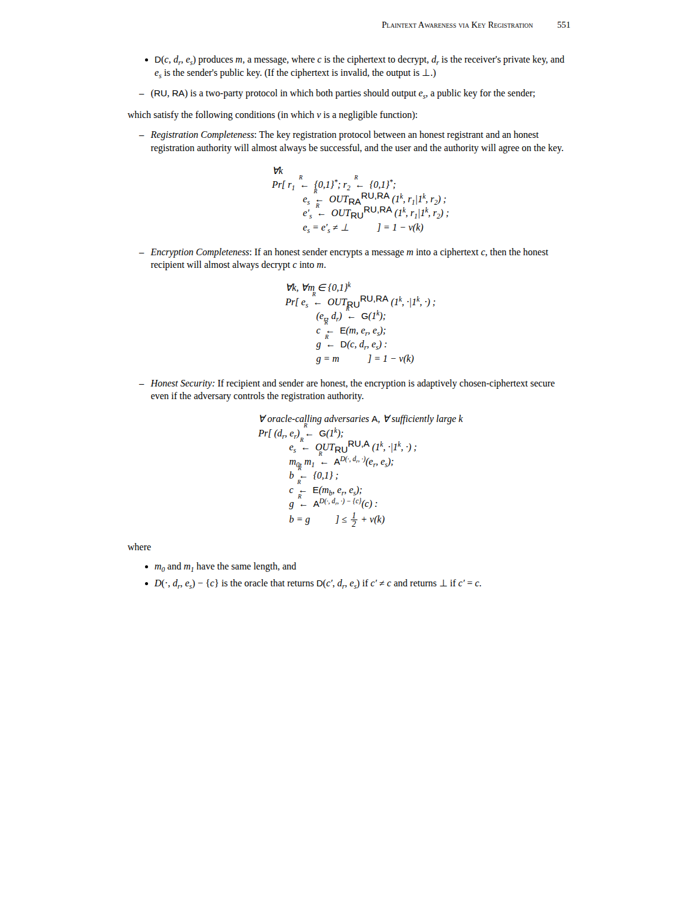Plaintext Awareness via Key Registration 551
D(c, dr, es) produces m, a message, where c is the ciphertext to decrypt, dr is the receiver's private key, and es is the sender's public key. (If the ciphertext is invalid, the output is ⊥.)
(RU, RA) is a two-party protocol in which both parties should output es, a public key for the sender;
which satisfy the following conditions (in which ν is a negligible function):
Registration Completeness: The key registration protocol between an honest registrant and an honest registration authority will almost always be successful, and the user and the authority will agree on the key.
∀k
Pr[ r1 R← {0,1}*; r2 R← {0,1}*;
es R← OUTRARU,RA (1k, r1|1k, r2) ;
e′s R← OUTRURU,RA (1k, r1|1k, r2) ;
es = e′s ≠ ⊥ ] = 1 − ν(k)
Encryption Completeness: If an honest sender encrypts a message m into a ciphertext c, then the honest recipient will almost always decrypt c into m.
∀k, ∀m ∈ {0,1}k
Pr[ es R← OUTRURU,RA (1k, ·|1k, ·) ;
(er, dr) R← G(1k);
c R← E(m, er, es);
g R← D(c, dr, es) :
g = m ] = 1 − ν(k)
Honest Security: If recipient and sender are honest, the encryption is adaptively chosen-ciphertext secure even if the adversary controls the registration authority.
∀ oracle-calling adversaries A, ∀ sufficiently large k
Pr[ (dr, er) R← G(1k);
es R← OUTRURU,A (1k, ·|1k, ·) ;
m0, m1 R← AD(·, dr, ·)(er, es);
b R← {0,1} ;
c R← E(mb, er, es);
g R← AD(·, dr, ·) − {c}(c) :
b = g ] ≤ 12 + ν(k)
where
m0 and m1 have the same length, and
D(·, dr, es) − {c} is the oracle that returns D(c′, dr, es) if c′ ≠ c and returns ⊥ if c′ = c.